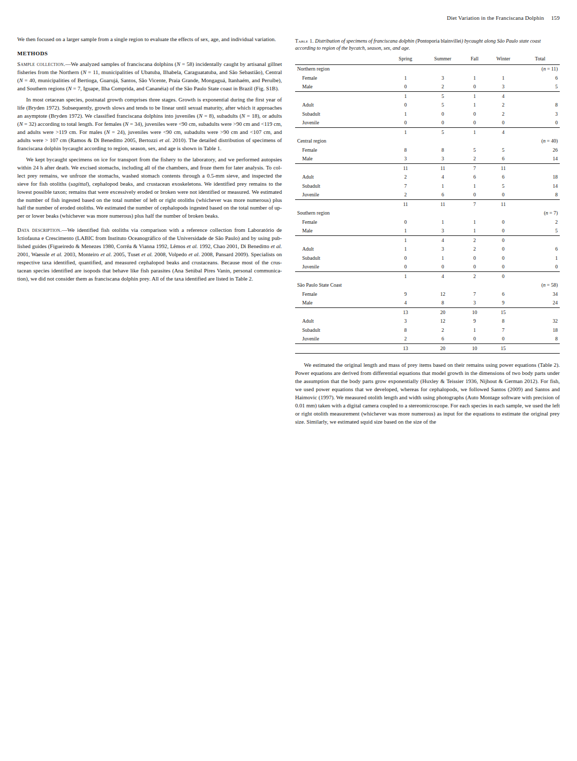Diet Variation in the Franciscana Dolphin159
We then focused on a larger sample from a single region to evaluate the effects of sex, age, and individual variation.
METHODS
Sample collection.—We analyzed samples of franciscana dolphins (N = 58) incidentally caught by artisanal gillnet fisheries from the Northern (N = 11, municipalities of Ubatuba, Ilhabela, Caraguatatuba, and São Sebastião), Central (N = 40, municipalities of Bertioga, Guarujá, Santos, São Vicente, Praia Grande, Mongaguá, Itanhaém, and Peruíbe), and Southern regions (N = 7, Iguape, Ilha Comprida, and Cananéia) of the São Paulo State coast in Brazil (Fig. S1B).
In most cetacean species, postnatal growth comprises three stages. Growth is exponential during the first year of life (Bryden 1972). Subsequently, growth slows and tends to be linear until sexual maturity, after which it approaches an asymptote (Bryden 1972). We classified franciscana dolphins into juveniles (N = 8), subadults (N = 18), or adults (N = 32) according to total length. For females (N = 34), juveniles were <90 cm, subadults were >90 cm and <119 cm, and adults were >119 cm. For males (N = 24), juveniles were <90 cm, subadults were >90 cm and <107 cm, and adults were > 107 cm (Ramos & Di Beneditto 2005, Bertozzi et al. 2010). The detailed distribution of specimens of franciscana dolphin bycaught according to region, season, sex, and age is shown in Table 1.
We kept bycaught specimens on ice for transport from the fishery to the laboratory, and we performed autopsies within 24 h after death. We excised stomachs, including all of the chambers, and froze them for later analysis. To collect prey remains, we unfroze the stomachs, washed stomach contents through a 0.5-mm sieve, and inspected the sieve for fish otoliths (sagittal), cephalopod beaks, and crustacean exoskeletons. We identified prey remains to the lowest possible taxon; remains that were excessively eroded or broken were not identified or measured. We estimated the number of fish ingested based on the total number of left or right otoliths (whichever was more numerous) plus half the number of eroded otoliths. We estimated the number of cephalopods ingested based on the total number of upper or lower beaks (whichever was more numerous) plus half the number of broken beaks.
Data description.—We identified fish otoliths via comparison with a reference collection from Laboratório de Ictiofauna e Crescimento (LABIC from Instituto Oceanográfico of the Universidade de São Paulo) and by using published guides (Figueiredo & Menezes 1980, Corrêa & Vianna 1992, Lêmos et al. 1992, Chao 2001, Di Beneditto et al. 2001, Waessle et al. 2003, Monteiro et al. 2005, Tuset et al. 2008, Volpedo et al. 2008, Pansard 2009). Specialists on respective taxa identified, quantified, and measured cephalopod beaks and crustaceans. Because most of the crustacean species identified are isopods that behave like fish parasites (Ana Setúbal Pires Vanin, personal communication), we did not consider them as franciscana dolphin prey. All of the taxa identified are listed in Table 2.
Table 1. Distribution of specimens of franciscana dolphin ( Pontoporia blainvillei ) bycaught along São Paulo state coast according to region of the bycatch, season, sex, and age.
| | Spring | Summer | Fall | Winter | Total |
| --- | --- | --- | --- | --- | --- |
| Northern region | | | | | ( n = 11) |
| Female | 1 | 3 | 1 | 1 | 6 |
| Male | 0 | 2 | 0 | 3 | 5 |
| | 1 | 5 | 1 | 4 | |
| Adult | 0 | 5 | 1 | 2 | 8 |
| Subadult | 1 | 0 | 0 | 2 | 3 |
| Juvenile | 0 | 0 | 0 | 0 | 0 |
| | 1 | 5 | 1 | 4 | |
| Central region | | | | | ( n = 40) |
| Female | 8 | 8 | 5 | 5 | 26 |
| Male | 3 | 3 | 2 | 6 | 14 |
| | 11 | 11 | 7 | 11 | |
| Adult | 2 | 4 | 6 | 6 | 18 |
| Subadult | 7 | 1 | 1 | 5 | 14 |
| Juvenile | 2 | 6 | 0 | 0 | 8 |
| | 11 | 11 | 7 | 11 | |
| Southern region | | | | | ( n = 7) |
| Female | 0 | 1 | 1 | 0 | 2 |
| Male | 1 | 3 | 1 | 0 | 5 |
| | 1 | 4 | 2 | 0 | |
| Adult | 1 | 3 | 2 | 0 | 6 |
| Subadult | 0 | 1 | 0 | 0 | 1 |
| Juvenile | 0 | 0 | 0 | 0 | 0 |
| | 1 | 4 | 2 | 0 | |
| São Paulo State Coast | | | | | ( n = 58) |
| Female | 9 | 12 | 7 | 6 | 34 |
| Male | 4 | 8 | 3 | 9 | 24 |
| | 13 | 20 | 10 | 15 | |
| Adult | 3 | 12 | 9 | 8 | 32 |
| Subadult | 8 | 2 | 1 | 7 | 18 |
| Juvenile | 2 | 6 | 0 | 0 | 8 |
| | 13 | 20 | 10 | 15 | |
We estimated the original length and mass of prey items based on their remains using power equations (Table 2). Power equations are derived from differential equations that model growth in the dimensions of two body parts under the assumption that the body parts grow exponentially (Huxley & Teissier 1936, Nijhout & German 2012). For fish, we used power equations that we developed, whereas for cephalopods, we followed Santos (2009) and Santos and Haimovic (1997). We measured otolith length and width using photographs (Auto Montage software with precision of 0.01 mm) taken with a digital camera coupled to a stereomicroscope. For each species in each sample, we used the left or right otolith measurement (whichever was more numerous) as input for the equations to estimate the original prey size. Similarly, we estimated squid size based on the size of the